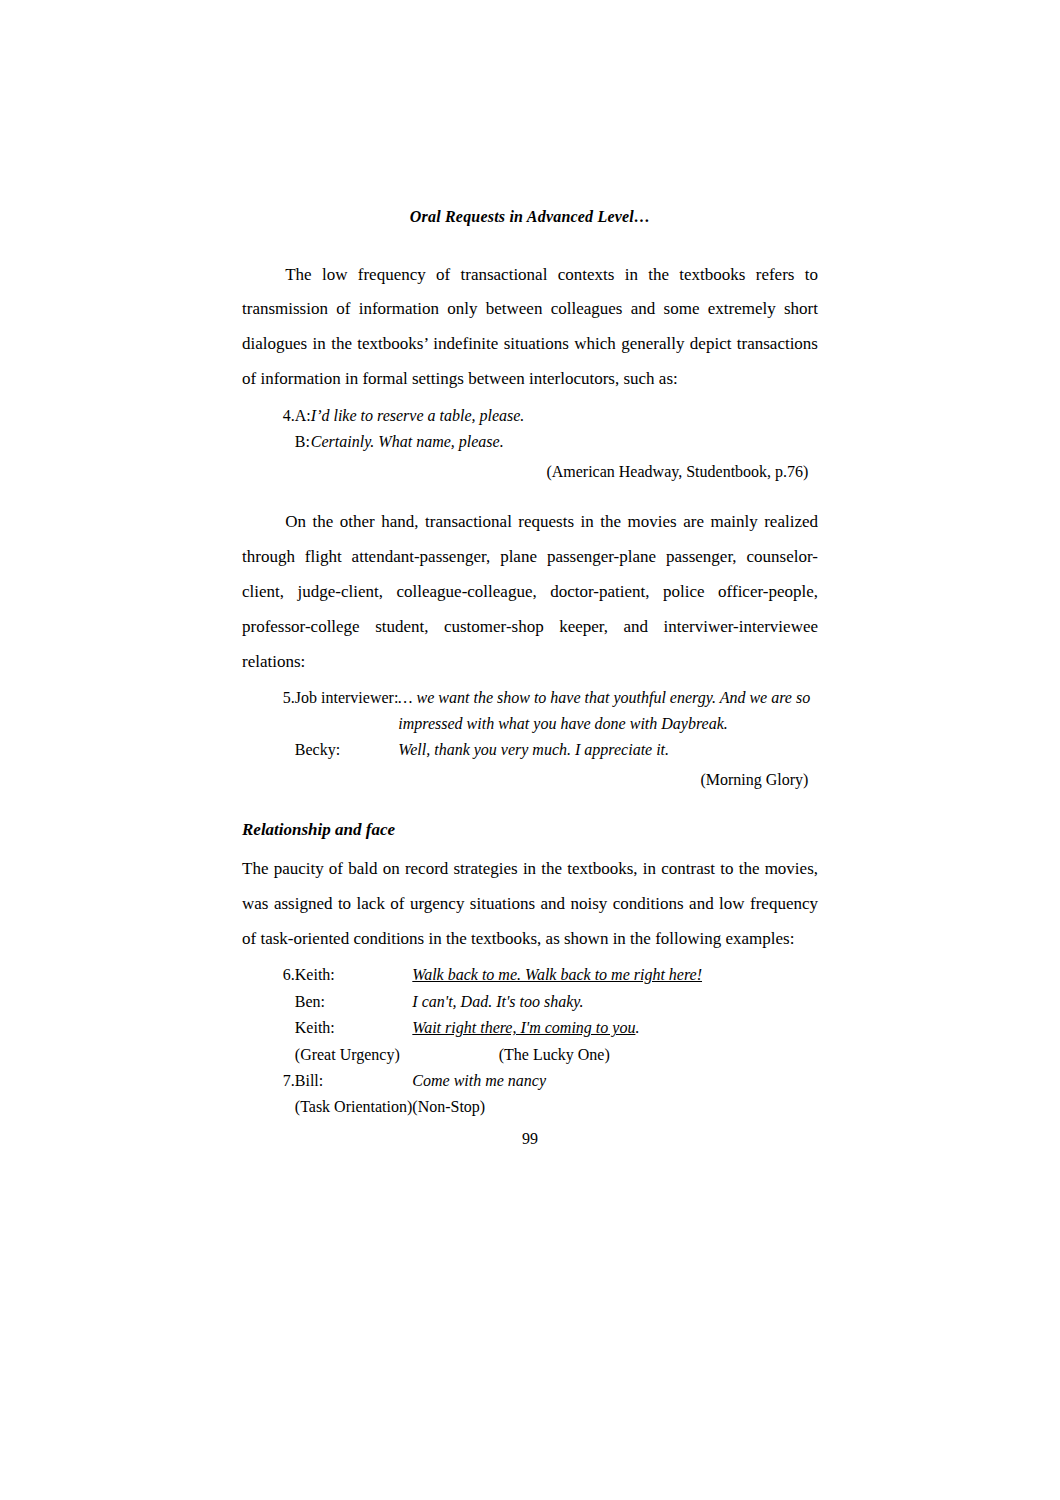Oral Requests in Advanced Level…
The low frequency of transactional contexts in the textbooks refers to transmission of information only between colleagues and some extremely short dialogues in the textbooks’ indefinite situations which generally depict transactions of information in formal settings between interlocutors, such as:
| 4. | A: | I’d like to reserve a table, please. |
| | B: | Certainly. What name, please. |
(American Headway, Studentbook, p.76)
On the other hand, transactional requests in the movies are mainly realized through flight attendant-passenger, plane passenger-plane passenger, counselor-client, judge-client, colleague-colleague, doctor-patient, police officer-people, professor-college student, customer-shop keeper, and interviwer-interviewee relations:
| 5. | Job interviewer: | … we want the show to have that youthful energy. And we are so impressed with what you have done with Daybreak. |
| | Becky: | Well, thank you very much. I appreciate it. |
(Morning Glory)
Relationship and face
The paucity of bald on record strategies in the textbooks, in contrast to the movies, was assigned to lack of urgency situations and noisy conditions and low frequency of task-oriented conditions in the textbooks, as shown in the following examples:
| 6. | Keith: | Walk back to me. Walk back to me right here! |
| | Ben: | I can't, Dad. It's too shaky. |
| | Keith: | Wait right there, I'm coming to you . |
| | (Great Urgency) | (The Lucky One) |
| 7. | Bill: | Come with me nancy |
| | (Task Orientation) | (Non-Stop) |
99